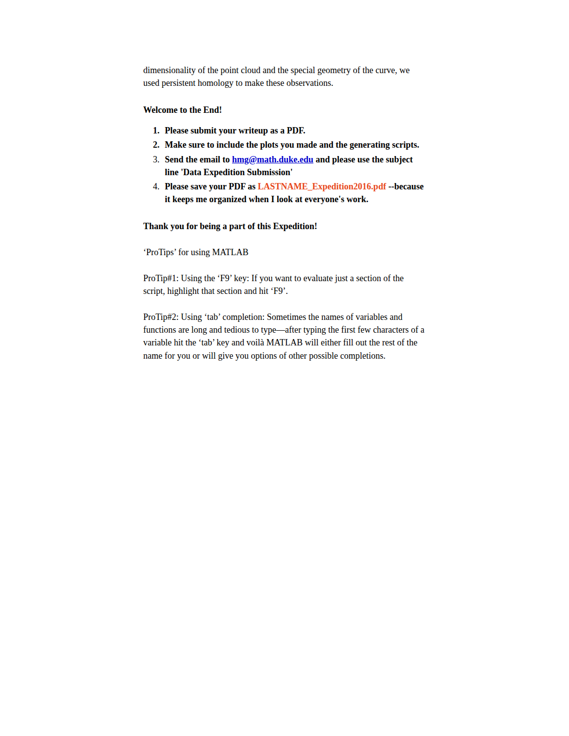dimensionality of the point cloud and the special geometry of the curve, we used persistent homology to make these observations.
Welcome to the End!
Please submit your writeup as a PDF.
Make sure to include the plots you made and the generating scripts.
Send the email to hmg@math.duke.edu and please use the subject line 'Data Expedition Submission'
Please save your PDF as LASTNAME_Expedition2016.pdf --because it keeps me organized when I look at everyone's work.
Thank you for being a part of this Expedition!
‘ProTips’ for using MATLAB
ProTip#1: Using the ‘F9’ key: If you want to evaluate just a section of the script, highlight that section and hit ‘F9’.
ProTip#2: Using ‘tab’ completion: Sometimes the names of variables and functions are long and tedious to type—after typing the first few characters of a variable hit the ‘tab’ key and voilà MATLAB will either fill out the rest of the name for you or will give you options of other possible completions.